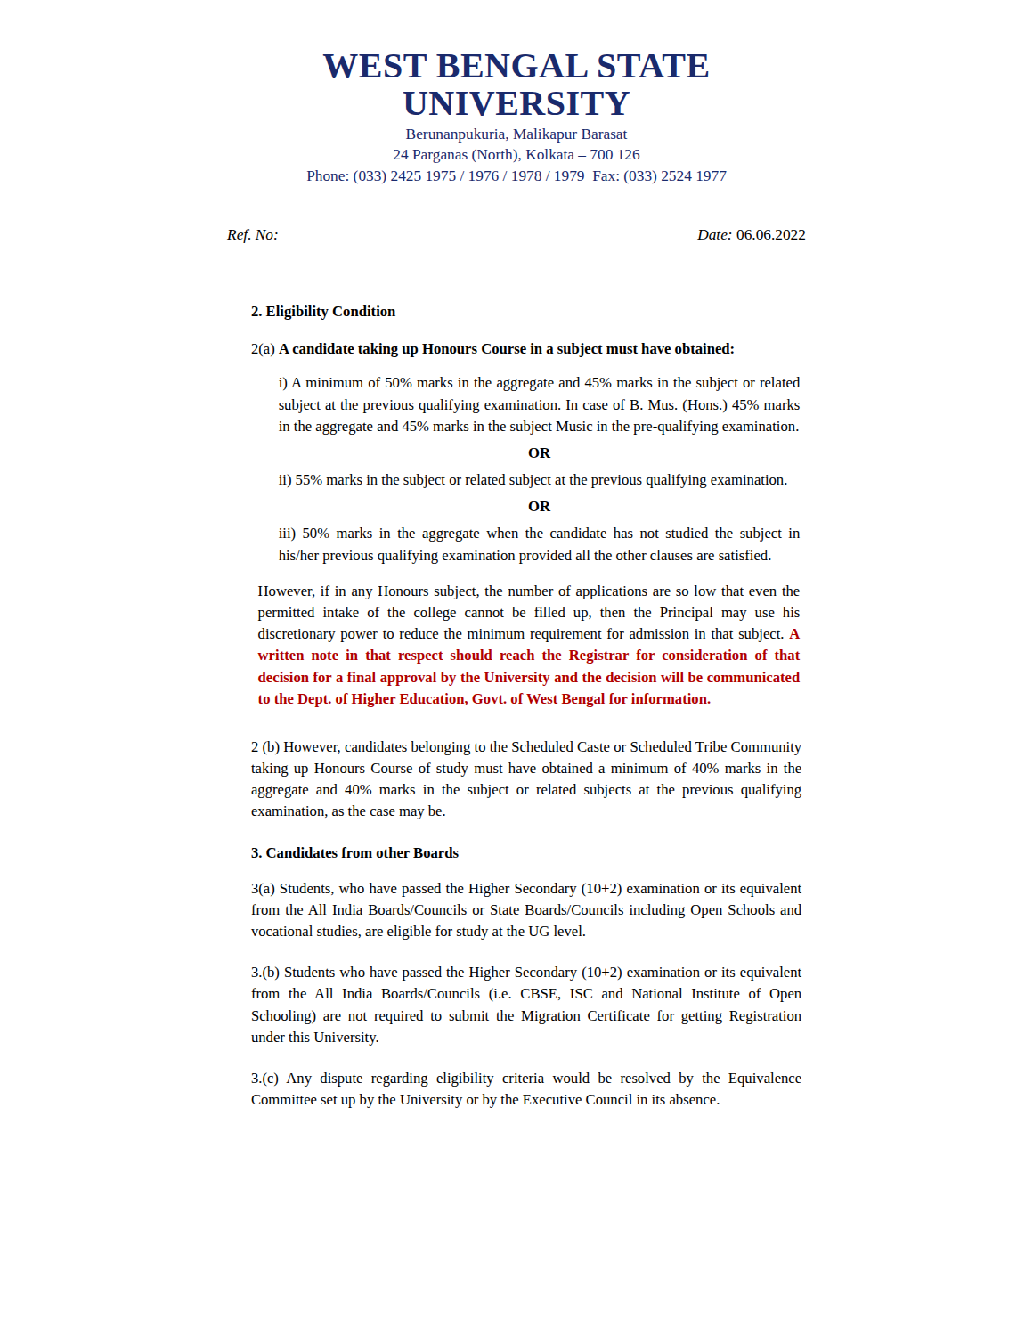WEST BENGAL STATE UNIVERSITY
Berunanpukuria, Malikapur Barasat
24 Parganas (North), Kolkata – 700 126
Phone: (033) 2425 1975 / 1976 / 1978 / 1979 Fax: (033) 2524 1977
Ref. No:
Date: 06.06.2022
2. Eligibility Condition
2(a) A candidate taking up Honours Course in a subject must have obtained:
i) A minimum of 50% marks in the aggregate and 45% marks in the subject or related subject at the previous qualifying examination. In case of B. Mus. (Hons.) 45% marks in the aggregate and 45% marks in the subject Music in the pre-qualifying examination.
OR
ii) 55% marks in the subject or related subject at the previous qualifying examination.
OR
iii) 50% marks in the aggregate when the candidate has not studied the subject in his/her previous qualifying examination provided all the other clauses are satisfied.
However, if in any Honours subject, the number of applications are so low that even the permitted intake of the college cannot be filled up, then the Principal may use his discretionary power to reduce the minimum requirement for admission in that subject. A written note in that respect should reach the Registrar for consideration of that decision for a final approval by the University and the decision will be communicated to the Dept. of Higher Education, Govt. of West Bengal for information.
2 (b) However, candidates belonging to the Scheduled Caste or Scheduled Tribe Community taking up Honours Course of study must have obtained a minimum of 40% marks in the aggregate and 40% marks in the subject or related subjects at the previous qualifying examination, as the case may be.
3. Candidates from other Boards
3(a) Students, who have passed the Higher Secondary (10+2) examination or its equivalent from the All India Boards/Councils or State Boards/Councils including Open Schools and vocational studies, are eligible for study at the UG level.
3.(b) Students who have passed the Higher Secondary (10+2) examination or its equivalent from the All India Boards/Councils (i.e. CBSE, ISC and National Institute of Open Schooling) are not required to submit the Migration Certificate for getting Registration under this University.
3.(c) Any dispute regarding eligibility criteria would be resolved by the Equivalence Committee set up by the University or by the Executive Council in its absence.